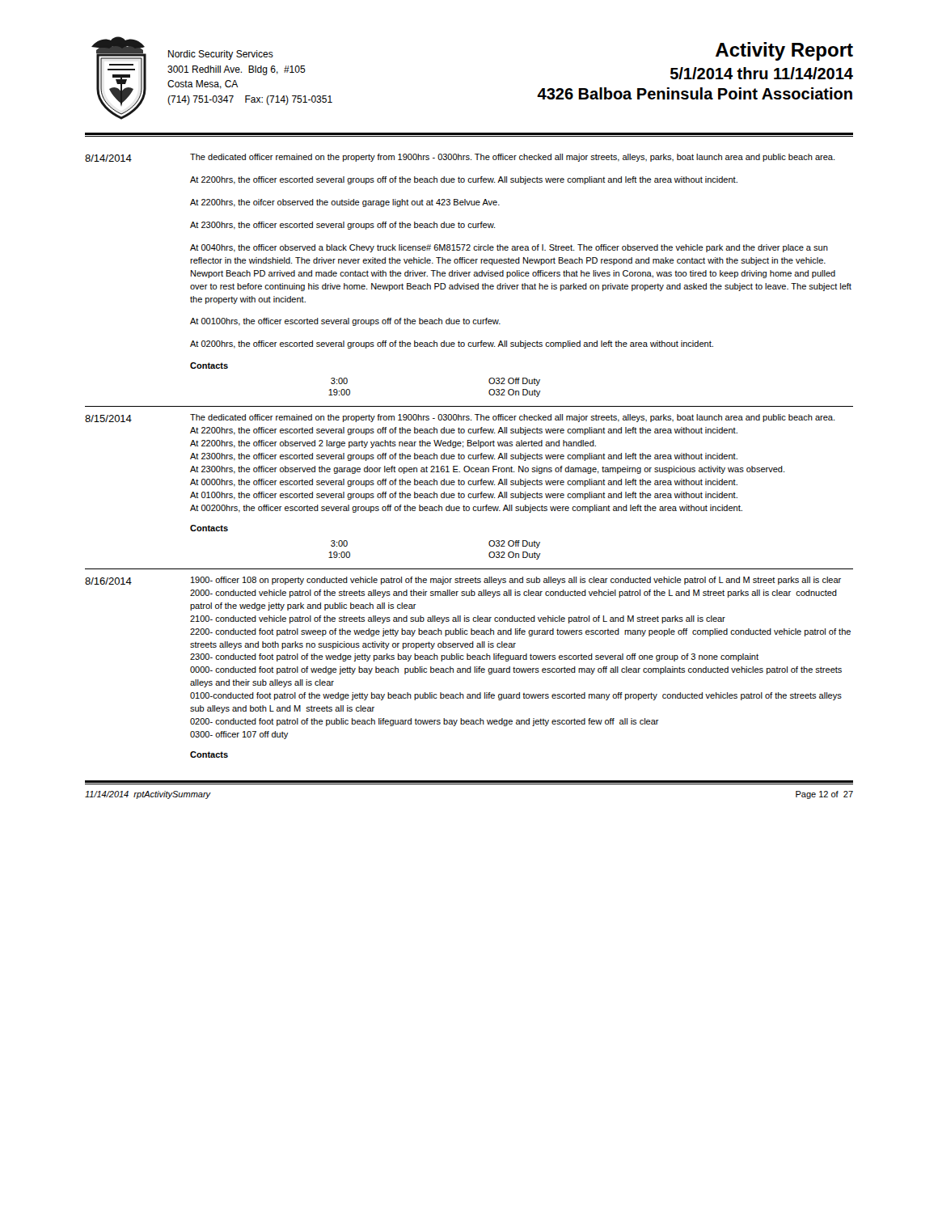Nordic Security Services
3001 Redhill Ave. Bldg 6, #105
Costa Mesa, CA
(714) 751-0347 Fax: (714) 751-0351
Activity Report
5/1/2014 thru 11/14/2014
4326 Balboa Peninsula Point Association
8/14/2014
The dedicated officer remained on the property from 1900hrs - 0300hrs. The officer checked all major streets, alleys, parks, boat launch area and public beach area.
At 2200hrs, the officer escorted several groups off of the beach due to curfew. All subjects were compliant and left the area without incident.
At 2200hrs, the oifcer observed the outside garage light out at 423 Belvue Ave.
At 2300hrs, the officer escorted several groups off of the beach due to curfew.
At 0040hrs, the officer observed a black Chevy truck license# 6M81572 circle the area of I. Street. The officer observed the vehicle park and the driver place a sun reflector in the windshield. The driver never exited the vehicle. The officer requested Newport Beach PD respond and make contact with the subject in the vehicle. Newport Beach PD arrived and made contact with the driver. The driver advised police officers that he lives in Corona, was too tired to keep driving home and pulled over to rest before continuing his drive home. Newport Beach PD advised the driver that he is parked on private property and asked the subject to leave. The subject left the property with out incident.
At 00100hrs, the officer escorted several groups off of the beach due to curfew.
At 0200hrs, the officer escorted several groups off of the beach due to curfew. All subjects complied and left the area without incident.
Contacts
| 3:00 | O32 Off Duty |
| 19:00 | O32 On Duty |
8/15/2014
The dedicated officer remained on the property from 1900hrs - 0300hrs. The officer checked all major streets, alleys, parks, boat launch area and public beach area.
At 2200hrs, the officer escorted several groups off of the beach due to curfew. All subjects were compliant and left the area without incident.
At 2200hrs, the officer observed 2 large party yachts near the Wedge; Belport was alerted and handled.
At 2300hrs, the officer escorted several groups off of the beach due to curfew. All subjects were compliant and left the area without incident.
At 2300hrs, the officer observed the garage door left open at 2161 E. Ocean Front. No signs of damage, tampeirng or suspicious activity was observed.
At 0000hrs, the officer escorted several groups off of the beach due to curfew. All subjects were compliant and left the area without incident.
At 0100hrs, the officer escorted several groups off of the beach due to curfew. All subjects were compliant and left the area without incident.
At 00200hrs, the officer escorted several groups off of the beach due to curfew. All subjects were compliant and left the area without incident.
Contacts
| 3:00 | O32 Off Duty |
| 19:00 | O32 On Duty |
8/16/2014
1900- officer 108 on property conducted vehicle patrol of the major streets alleys and sub alleys all is clear conducted vehicle patrol of L and M street parks all is clear
2000- conducted vehicle patrol of the streets alleys and their smaller sub alleys all is clear conducted vehciel patrol of the L and M street parks all is clear codnucted patrol of the wedge jetty park and public beach all is clear
2100- conducted vehicle patrol of the streets alleys and sub alleys all is clear conducted vehicle patrol of L and M street parks all is clear
2200- conducted foot patrol sweep of the wedge jetty bay beach public beach and life gurard towers escorted many people off complied conducted vehicle patrol of the streets alleys and both parks no suspicious activity or property observed all is clear
2300- conducted foot patrol of the wedge jetty parks bay beach public beach lifeguard towers escorted several off one group of 3 none complaint
0000- conducted foot patrol of wedge jetty bay beach public beach and life guard towers escorted may off all clear complaints conducted vehicles patrol of the streets alleys and their sub alleys all is clear
0100-conducted foot patrol of the wedge jetty bay beach public beach and life guard towers escorted many off property conducted vehicles patrol of the streets alleys sub alleys and both L and M streets all is clear
0200- conducted foot patrol of the public beach lifeguard towers bay beach wedge and jetty escorted few off all is clear
0300- officer 107 off duty
Contacts
11/14/2014 rptActivitySummary
Page 12 of 27